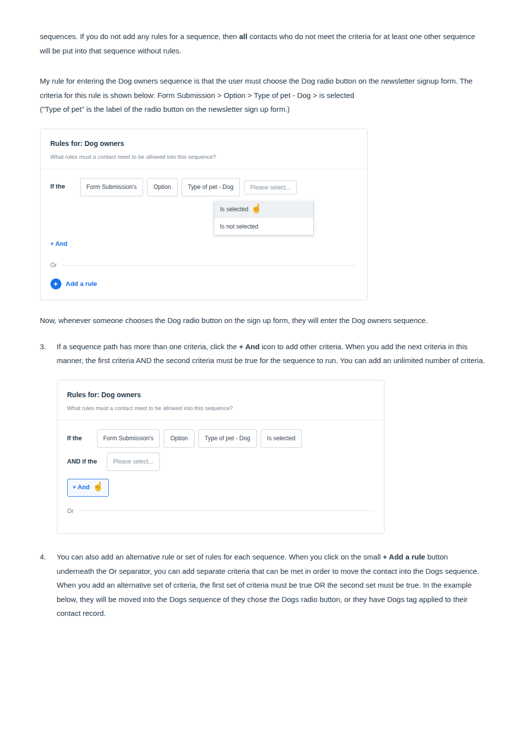sequences. If you do not add any rules for a sequence, then all contacts who do not meet the criteria for at least one other sequence will be put into that sequence without rules.
My rule for entering the Dog owners sequence is that the user must choose the Dog radio button on the newsletter signup form. The criteria for this rule is shown below: Form Submission > Option > Type of pet - Dog > is selected
("Type of pet" is the label of the radio button on the newsletter sign up form.)
Rules for: Dog owners
What rules must a contact meet to be allowed into this sequence?
If the Form Submission's Option Type of pet - Dog
Please select...
Is selected ☝
Is not selected
+ And
Or
+ Add a rule
Now, whenever someone chooses the Dog radio button on the sign up form, they will enter the Dog owners sequence.
If a sequence path has more than one criteria, click the + And icon to add other criteria. When you add the next criteria in this manner, the first criteria AND the second criteria must be true for the sequence to run. You can add an unlimited number of criteria.
Rules for: Dog owners
What rules must a contact meet to be allowed into this sequence?
If the Form Submission's Option Type of pet - Dog Is selected
AND if the Please select...
+ And ☝
Or
You can also add an alternative rule or set of rules for each sequence. When you click on the small + Add a rule button underneath the Or separator, you can add separate criteria that can be met in order to move the contact into the Dogs sequence. When you add an alternative set of criteria, the first set of criteria must be true OR the second set must be true. In the example below, they will be moved into the Dogs sequence of they chose the Dogs radio button, or they have Dogs tag applied to their contact record.